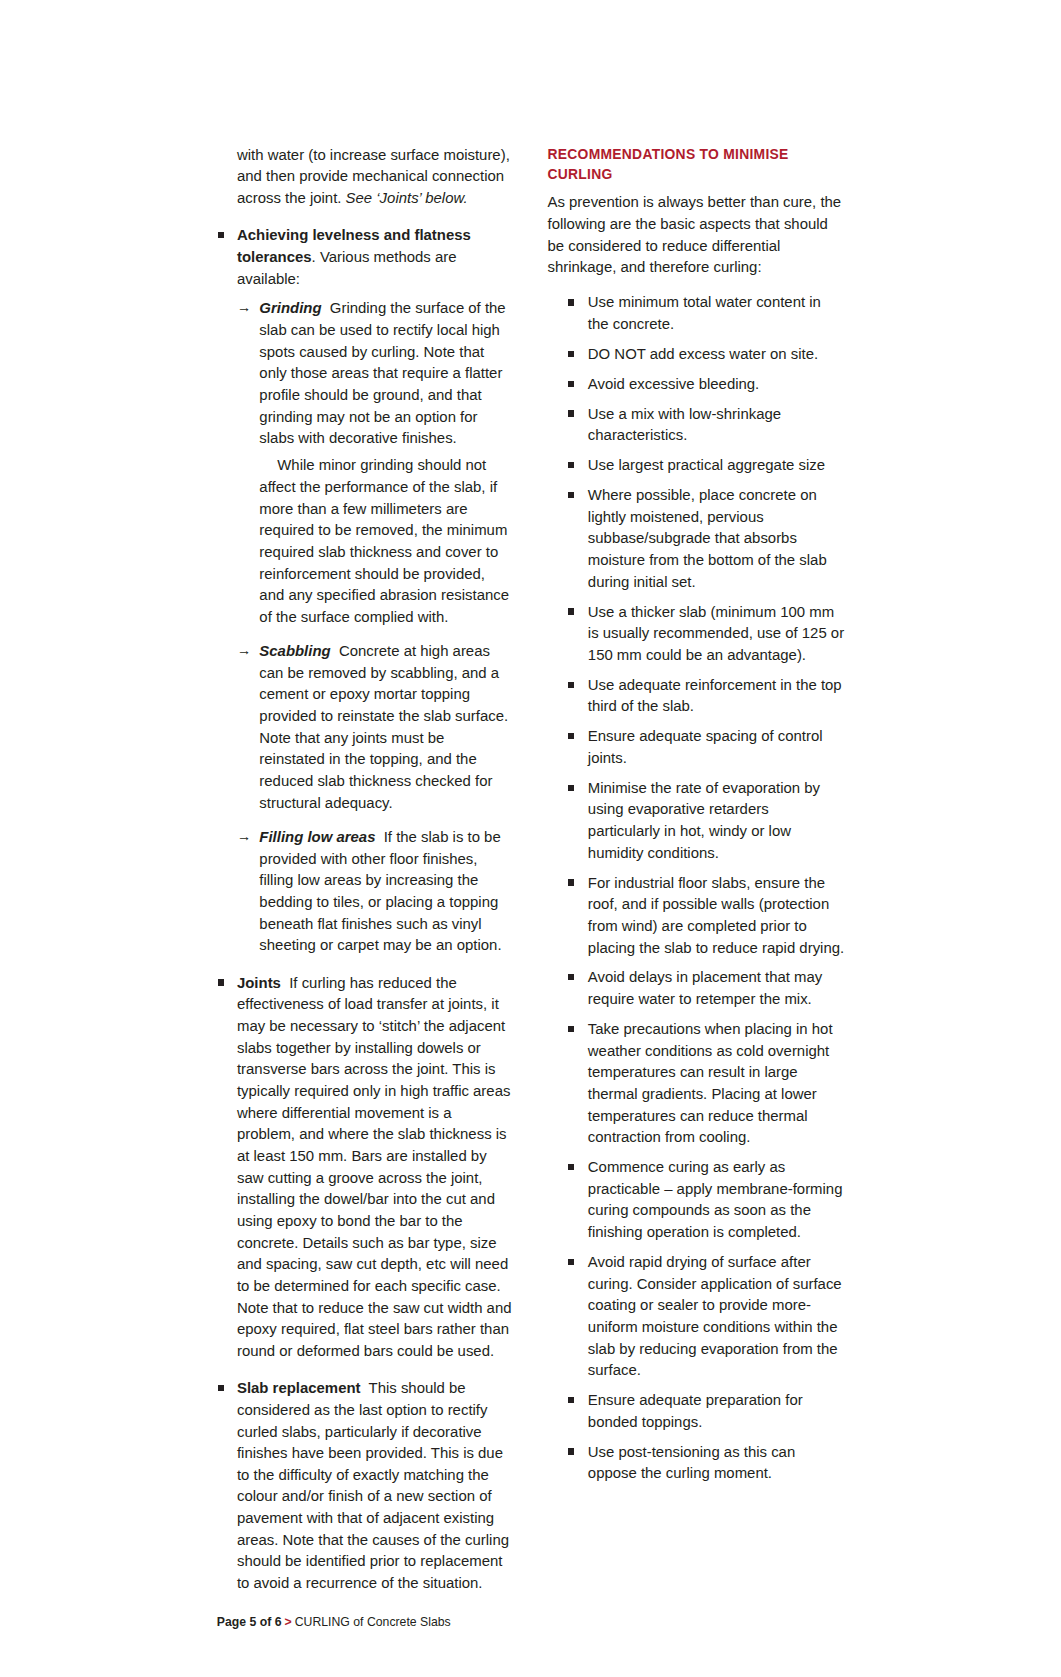with water (to increase surface moisture), and then provide mechanical connection across the joint. See ‘Joints’ below.
Achieving levelness and flatness tolerances. Various methods are available:
Grinding Grinding the surface of the slab can be used to rectify local high spots caused by curling. Note that only those areas that require a flatter profile should be ground, and that grinding may not be an option for slabs with decorative finishes. While minor grinding should not affect the performance of the slab, if more than a few millimeters are required to be removed, the minimum required slab thickness and cover to reinforcement should be provided, and any specified abrasion resistance of the surface complied with.
Scabbling Concrete at high areas can be removed by scabbling, and a cement or epoxy mortar topping provided to reinstate the slab surface. Note that any joints must be reinstated in the topping, and the reduced slab thickness checked for structural adequacy.
Filling low areas If the slab is to be provided with other floor finishes, filling low areas by increasing the bedding to tiles, or placing a topping beneath flat finishes such as vinyl sheeting or carpet may be an option.
Joints If curling has reduced the effectiveness of load transfer at joints, it may be necessary to ‘stitch’ the adjacent slabs together by installing dowels or transverse bars across the joint. This is typically required only in high traffic areas where differential movement is a problem, and where the slab thickness is at least 150 mm. Bars are installed by saw cutting a groove across the joint, installing the dowel/bar into the cut and using epoxy to bond the bar to the concrete. Details such as bar type, size and spacing, saw cut depth, etc will need to be determined for each specific case. Note that to reduce the saw cut width and epoxy required, flat steel bars rather than round or deformed bars could be used.
Slab replacement This should be considered as the last option to rectify curled slabs, particularly if decorative finishes have been provided. This is due to the difficulty of exactly matching the colour and/or finish of a new section of pavement with that of adjacent existing areas. Note that the causes of the curling should be identified prior to replacement to avoid a recurrence of the situation.
Recommendations to minimise curling
As prevention is always better than cure, the following are the basic aspects that should be considered to reduce differential shrinkage, and therefore curling:
Use minimum total water content in the concrete.
DO NOT add excess water on site.
Avoid excessive bleeding.
Use a mix with low-shrinkage characteristics.
Use largest practical aggregate size
Where possible, place concrete on lightly moistened, pervious subbase/subgrade that absorbs moisture from the bottom of the slab during initial set.
Use a thicker slab (minimum 100 mm is usually recommended, use of 125 or 150 mm could be an advantage).
Use adequate reinforcement in the top third of the slab.
Ensure adequate spacing of control joints.
Minimise the rate of evaporation by using evaporative retarders particularly in hot, windy or low humidity conditions.
For industrial floor slabs, ensure the roof, and if possible walls (protection from wind) are completed prior to placing the slab to reduce rapid drying.
Avoid delays in placement that may require water to retemper the mix.
Take precautions when placing in hot weather conditions as cold overnight temperatures can result in large thermal gradients. Placing at lower temperatures can reduce thermal contraction from cooling.
Commence curing as early as practicable – apply membrane-forming curing compounds as soon as the finishing operation is completed.
Avoid rapid drying of surface after curing. Consider application of surface coating or sealer to provide more-uniform moisture conditions within the slab by reducing evaporation from the surface.
Ensure adequate preparation for bonded toppings.
Use post-tensioning as this can oppose the curling moment.
Page 5 of 6>CURLING of Concrete Slabs